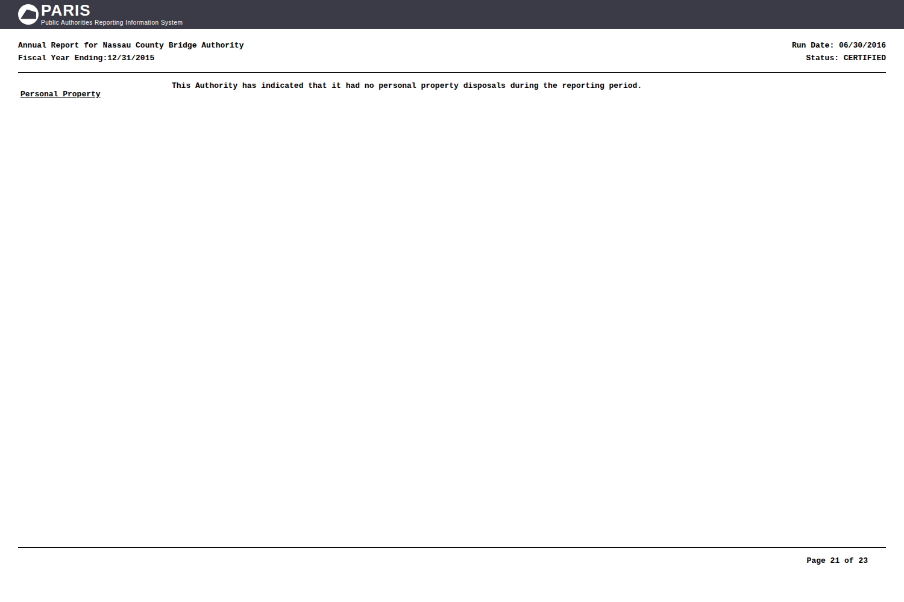PARIS Public Authorities Reporting Information System
Annual Report for Nassau County Bridge Authority
Run Date: 06/30/2016
Fiscal Year Ending:12/31/2015
Status: CERTIFIED
Personal Property
This Authority has indicated that it had no personal property disposals during the reporting period.
Page 21 of 23